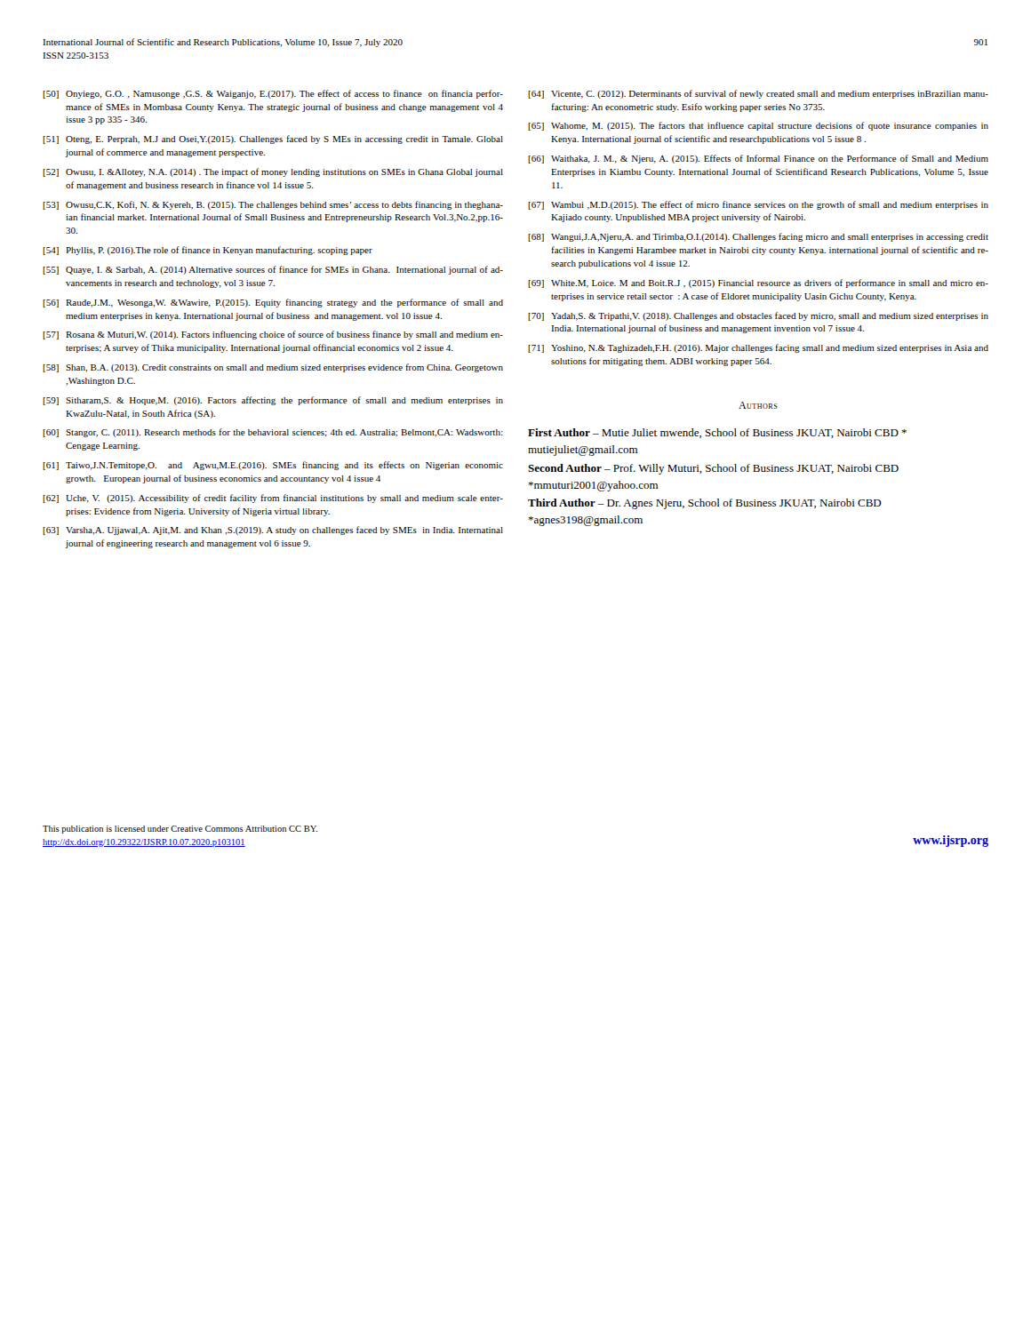International Journal of Scientific and Research Publications, Volume 10, Issue 7, July 2020
ISSN 2250-3153
901
[50] Onyiego, G.O. , Namusonge ,G.S. & Waiganjo, E.(2017). The effect of access to finance on financia performance of SMEs in Mombasa County Kenya. The strategic journal of business and change management vol 4 issue 3 pp 335 - 346.
[51] Oteng, E. Perprah, M.J and Osei,Y.(2015). Challenges faced by S MEs in accessing credit in Tamale. Global journal of commerce and management perspective.
[52] Owusu, I. &Allotey, N.A. (2014) . The impact of money lending institutions on SMEs in Ghana Global journal of management and business research in finance vol 14 issue 5.
[53] Owusu,C.K, Kofi, N. & Kyereh, B. (2015). The challenges behind smes’ access to debts financing in theghanaian financial market. International Journal of Small Business and Entrepreneurship Research Vol.3,No.2,pp.16-30.
[54] Phyllis, P. (2016).The role of finance in Kenyan manufacturing. scoping paper
[55] Quaye, I. & Sarbah, A. (2014) Alternative sources of finance for SMEs in Ghana. International journal of advancements in research and technology, vol 3 issue 7.
[56] Raude,J.M., Wesonga,W. &Wawire, P.(2015). Equity financing strategy and the performance of small and medium enterprises in kenya. International journal of business and management. vol 10 issue 4.
[57] Rosana & Muturi,W. (2014). Factors influencing choice of source of business finance by small and medium enterprises; A survey of Thika municipality. International journal offinancial economics vol 2 issue 4.
[58] Shan, B.A. (2013). Credit constraints on small and medium sized enterprises evidence from China. Georgetown ,Washington D.C.
[59] Sitharam,S. & Hoque,M. (2016). Factors affecting the performance of small and medium enterprises in KwaZulu-Natal, in South Africa (SA).
[60] Stangor, C. (2011). Research methods for the behavioral sciences; 4th ed. Australia; Belmont,CA: Wadsworth: Cengage Learning.
[61] Taiwo,J.N.Temitope,O. and Agwu,M.E.(2016). SMEs financing and its effects on Nigerian economic growth. European journal of business economics and accountancy vol 4 issue 4
[62] Uche, V. (2015). Accessibility of credit facility from financial institutions by small and medium scale enterprises: Evidence from Nigeria. University of Nigeria virtual library.
[63] Varsha,A. Ujjawal,A. Ajit,M. and Khan ,S.(2019). A study on challenges faced by SMEs in India. Internatinal journal of engineering research and management vol 6 issue 9.
[64] Vicente, C. (2012). Determinants of survival of newly created small and medium enterprises inBrazilian manufacturing: An econometric study. Esifo working paper series No 3735.
[65] Wahome, M. (2015). The factors that influence capital structure decisions of quote insurance companies in Kenya. International journal of scientific and researchpublications vol 5 issue 8 .
[66] Waithaka, J. M., & Njeru, A. (2015). Effects of Informal Finance on the Performance of Small and Medium Enterprises in Kiambu County. International Journal of Scientificand Research Publications, Volume 5, Issue 11.
[67] Wambui ,M.D.(2015). The effect of micro finance services on the growth of small and medium enterprises in Kajiado county. Unpublished MBA project university of Nairobi.
[68] Wangui,J.A,Njeru,A. and Tirimba,O.I.(2014). Challenges facing micro and small enterprises in accessing credit facilities in Kangemi Harambee market in Nairobi city county Kenya. international journal of scientific and research pubulications vol 4 issue 12.
[69] White.M, Loice. M and Boit.R.J , (2015) Financial resource as drivers of performance in small and micro enterprises in service retail sector : A case of Eldoret municipality Uasin Gichu County, Kenya.
[70] Yadah,S. & Tripathi,V. (2018). Challenges and obstacles faced by micro, small and medium sized enterprises in India. International journal of business and management invention vol 7 issue 4.
[71] Yoshino, N.& Taghizadeh,F.H. (2016). Major challenges facing small and medium sized enterprises in Asia and solutions for mitigating them. ADBI working paper 564.
Authors
First Author – Mutie Juliet mwende, School of Business JKUAT, Nairobi CBD * mutiejuliet@gmail.com
Second Author – Prof. Willy Muturi, School of Business JKUAT, Nairobi CBD *mmuturi2001@yahoo.com
Third Author – Dr. Agnes Njeru, School of Business JKUAT, Nairobi CBD *agnes3198@gmail.com
This publication is licensed under Creative Commons Attribution CC BY.
http://dx.doi.org/10.29322/IJSRP.10.07.2020.p103101 www.ijsrp.org